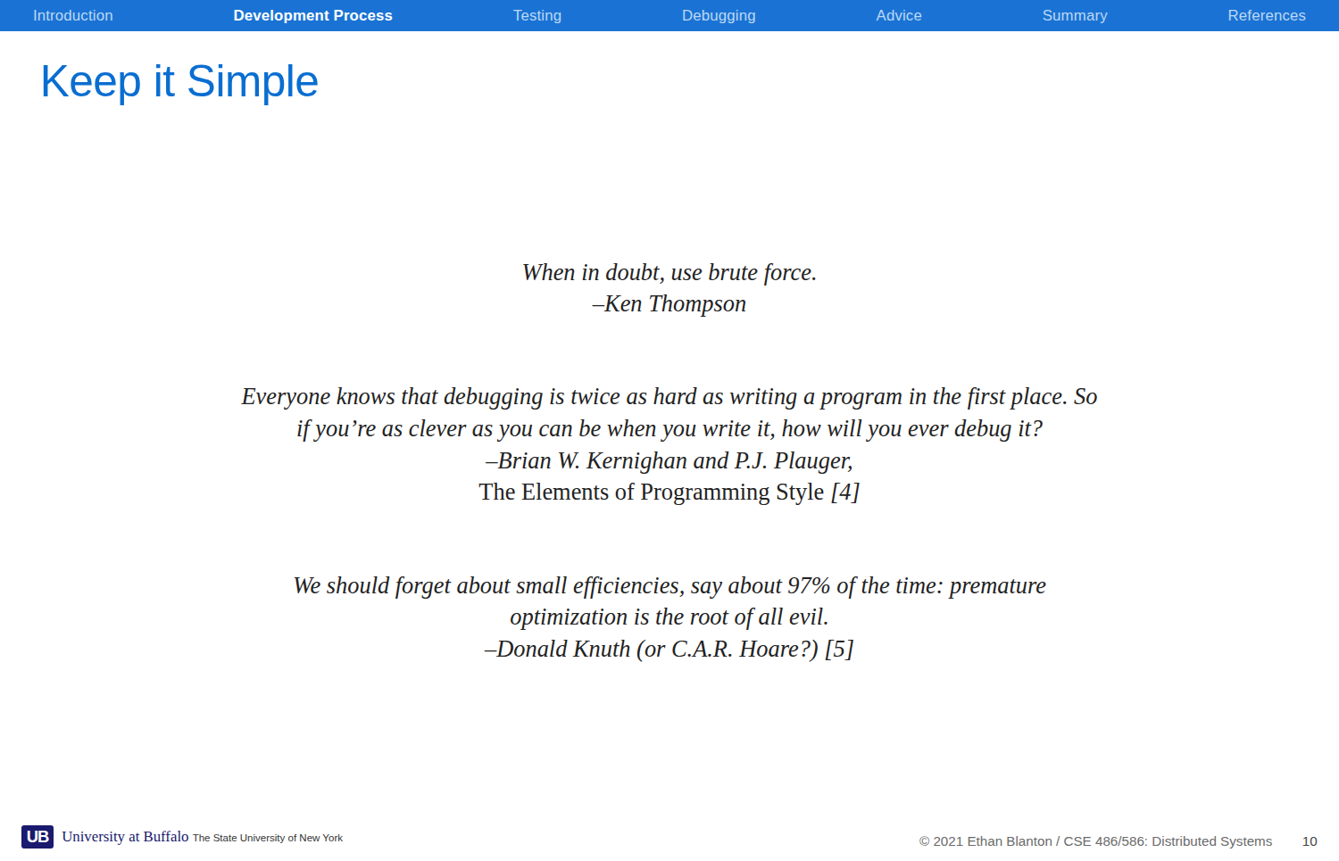Introduction
Development Process
Testing
Debugging
Advice
Summary
References
Keep it Simple
When in doubt, use brute force. –Ken Thompson
Everyone knows that debugging is twice as hard as writing a program in the first place. So if you’re as clever as you can be when you write it, how will you ever debug it? –Brian W. Kernighan and P.J. Plauger, The Elements of Programming Style [4]
We should forget about small efficiencies, say about 97% of the time: premature optimization is the root of all evil. –Donald Knuth (or C.A.R. Hoare?) [5]
UB University at Buffalo The State University of New York
© 2021 Ethan Blanton / CSE 486/586: Distributed Systems 10